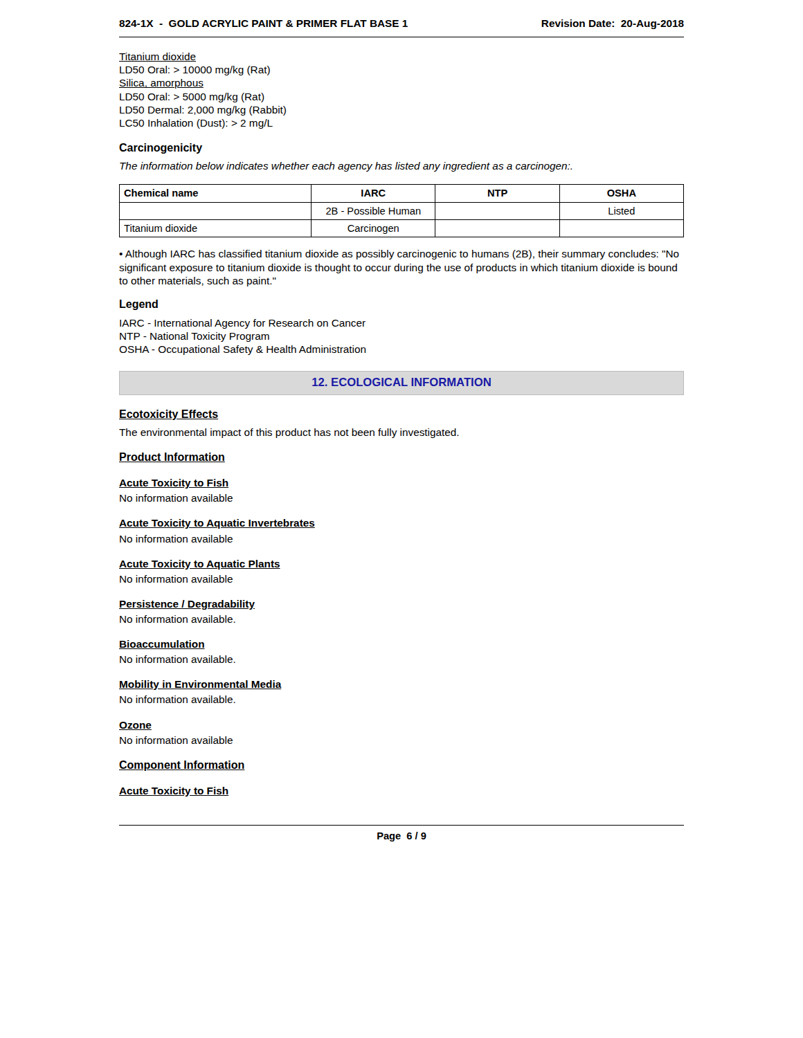824-1X - GOLD ACRYLIC PAINT & PRIMER FLAT BASE 1
Revision Date: 20-Aug-2018
Titanium dioxide
LD50 Oral: > 10000 mg/kg (Rat)
Silica, amorphous
LD50 Oral: > 5000 mg/kg (Rat)
LD50 Dermal: 2,000 mg/kg (Rabbit)
LC50 Inhalation (Dust): > 2 mg/L
Carcinogenicity
The information below indicates whether each agency has listed any ingredient as a carcinogen:.
| Chemical name | IARC | NTP | OSHA |
| --- | --- | --- | --- |
| | 2B - Possible Human | | Listed |
| Titanium dioxide | Carcinogen | | |
• Although IARC has classified titanium dioxide as possibly carcinogenic to humans (2B), their summary concludes: "No significant exposure to titanium dioxide is thought to occur during the use of products in which titanium dioxide is bound to other materials, such as paint."
Legend
IARC - International Agency for Research on Cancer
NTP - National Toxicity Program
OSHA - Occupational Safety & Health Administration
12. ECOLOGICAL INFORMATION
Ecotoxicity Effects
The environmental impact of this product has not been fully investigated.
Product Information
Acute Toxicity to Fish
No information available
Acute Toxicity to Aquatic Invertebrates
No information available
Acute Toxicity to Aquatic Plants
No information available
Persistence / Degradability
No information available.
Bioaccumulation
No information available.
Mobility in Environmental Media
No information available.
Ozone
No information available
Component Information
Acute Toxicity to Fish
Page 6 / 9